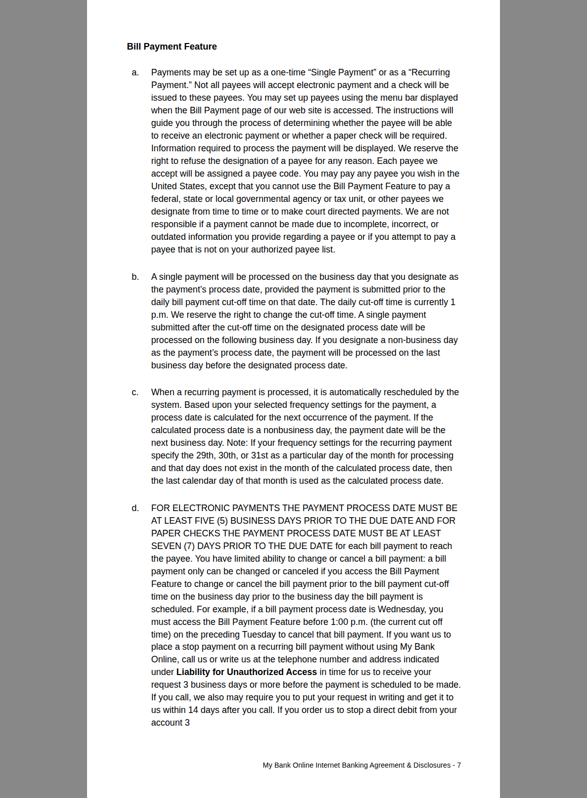Bill Payment Feature
a. Payments may be set up as a one-time “Single Payment” or as a “Recurring Payment.” Not all payees will accept electronic payment and a check will be issued to these payees. You may set up payees using the menu bar displayed when the Bill Payment page of our web site is accessed. The instructions will guide you through the process of determining whether the payee will be able to receive an electronic payment or whether a paper check will be required. Information required to process the payment will be displayed. We reserve the right to refuse the designation of a payee for any reason. Each payee we accept will be assigned a payee code. You may pay any payee you wish in the United States, except that you cannot use the Bill Payment Feature to pay a federal, state or local governmental agency or tax unit, or other payees we designate from time to time or to make court directed payments. We are not responsible if a payment cannot be made due to incomplete, incorrect, or outdated information you provide regarding a payee or if you attempt to pay a payee that is not on your authorized payee list.
b. A single payment will be processed on the business day that you designate as the payment’s process date, provided the payment is submitted prior to the daily bill payment cut-off time on that date. The daily cut-off time is currently 1 p.m. We reserve the right to change the cut-off time. A single payment submitted after the cut-off time on the designated process date will be processed on the following business day. If you designate a non-business day as the payment’s process date, the payment will be processed on the last business day before the designated process date.
c. When a recurring payment is processed, it is automatically rescheduled by the system. Based upon your selected frequency settings for the payment, a process date is calculated for the next occurrence of the payment. If the calculated process date is a nonbusiness day, the payment date will be the next business day. Note: If your frequency settings for the recurring payment specify the 29th, 30th, or 31st as a particular day of the month for processing and that day does not exist in the month of the calculated process date, then the last calendar day of that month is used as the calculated process date.
d. FOR ELECTRONIC PAYMENTS THE PAYMENT PROCESS DATE MUST BE AT LEAST FIVE (5) BUSINESS DAYS PRIOR TO THE DUE DATE AND FOR PAPER CHECKS THE PAYMENT PROCESS DATE MUST BE AT LEAST SEVEN (7) DAYS PRIOR TO THE DUE DATE for each bill payment to reach the payee. You have limited ability to change or cancel a bill payment: a bill payment only can be changed or canceled if you access the Bill Payment Feature to change or cancel the bill payment prior to the bill payment cut-off time on the business day prior to the business day the bill payment is scheduled. For example, if a bill payment process date is Wednesday, you must access the Bill Payment Feature before 1:00 p.m. (the current cut off time) on the preceding Tuesday to cancel that bill payment. If you want us to place a stop payment on a recurring bill payment without using My Bank Online, call us or write us at the telephone number and address indicated under Liability for Unauthorized Access in time for us to receive your request 3 business days or more before the payment is scheduled to be made. If you call, we also may require you to put your request in writing and get it to us within 14 days after you call. If you order us to stop a direct debit from your account 3
My Bank Online Internet Banking Agreement & Disclosures - 7